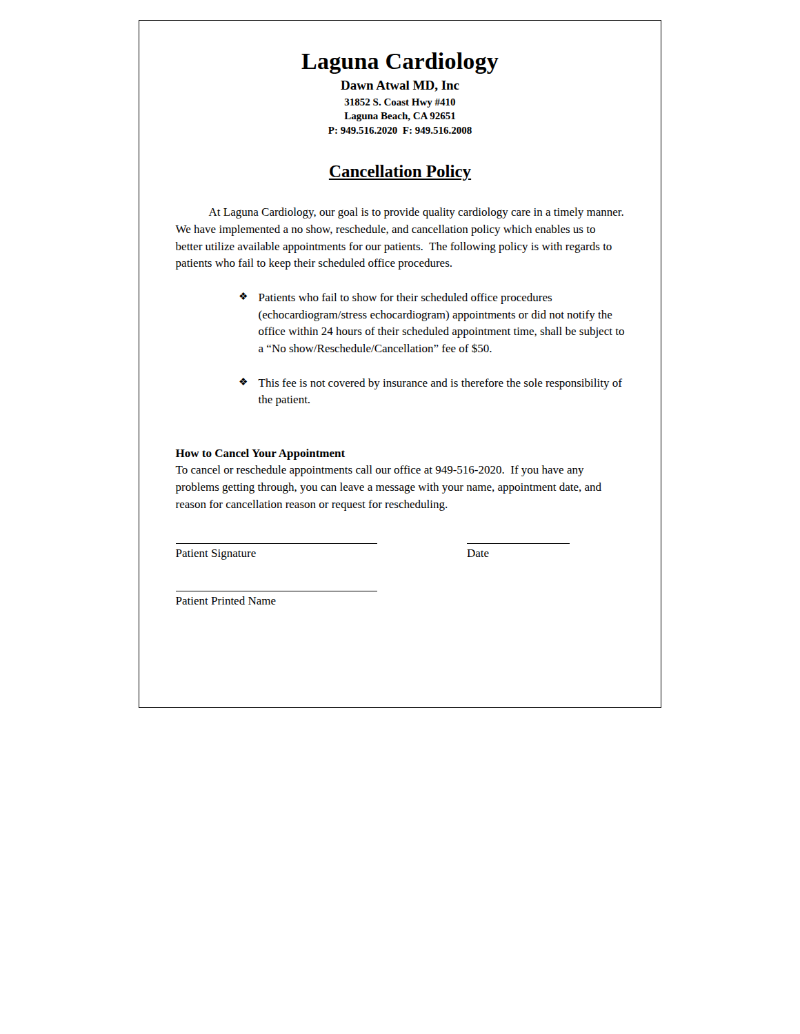Laguna Cardiology
Dawn Atwal MD, Inc
31852 S. Coast Hwy #410
Laguna Beach, CA 92651
P: 949.516.2020 F: 949.516.2008
Cancellation Policy
At Laguna Cardiology, our goal is to provide quality cardiology care in a timely manner. We have implemented a no show, reschedule, and cancellation policy which enables us to better utilize available appointments for our patients. The following policy is with regards to patients who fail to keep their scheduled office procedures.
Patients who fail to show for their scheduled office procedures (echocardiogram/stress echocardiogram) appointments or did not notify the office within 24 hours of their scheduled appointment time, shall be subject to a “No show/Reschedule/Cancellation” fee of $50.
This fee is not covered by insurance and is therefore the sole responsibility of the patient.
How to Cancel Your Appointment
To cancel or reschedule appointments call our office at 949-516-2020. If you have any problems getting through, you can leave a message with your name, appointment date, and reason for cancellation reason or request for rescheduling.
Patient Signature
Date
Patient Printed Name